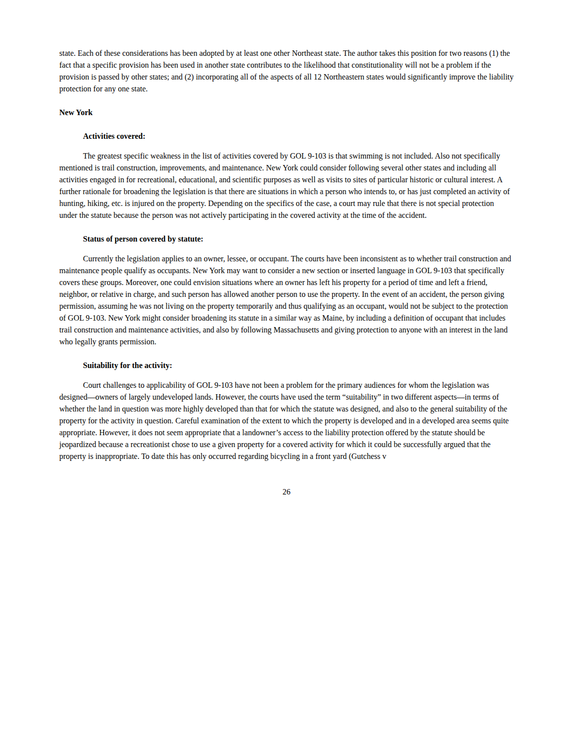state. Each of these considerations has been adopted by at least one other Northeast state. The author takes this position for two reasons (1) the fact that a specific provision has been used in another state contributes to the likelihood that constitutionality will not be a problem if the provision is passed by other states; and (2) incorporating all of the aspects of all 12 Northeastern states would significantly improve the liability protection for any one state.
New York
Activities covered:
The greatest specific weakness in the list of activities covered by GOL 9-103 is that swimming is not included. Also not specifically mentioned is trail construction, improvements, and maintenance. New York could consider following several other states and including all activities engaged in for recreational, educational, and scientific purposes as well as visits to sites of particular historic or cultural interest. A further rationale for broadening the legislation is that there are situations in which a person who intends to, or has just completed an activity of hunting, hiking, etc. is injured on the property. Depending on the specifics of the case, a court may rule that there is not special protection under the statute because the person was not actively participating in the covered activity at the time of the accident.
Status of person covered by statute:
Currently the legislation applies to an owner, lessee, or occupant. The courts have been inconsistent as to whether trail construction and maintenance people qualify as occupants. New York may want to consider a new section or inserted language in GOL 9-103 that specifically covers these groups. Moreover, one could envision situations where an owner has left his property for a period of time and left a friend, neighbor, or relative in charge, and such person has allowed another person to use the property. In the event of an accident, the person giving permission, assuming he was not living on the property temporarily and thus qualifying as an occupant, would not be subject to the protection of GOL 9-103. New York might consider broadening its statute in a similar way as Maine, by including a definition of occupant that includes trail construction and maintenance activities, and also by following Massachusetts and giving protection to anyone with an interest in the land who legally grants permission.
Suitability for the activity:
Court challenges to applicability of GOL 9-103 have not been a problem for the primary audiences for whom the legislation was designed—owners of largely undeveloped lands. However, the courts have used the term “suitability” in two different aspects—in terms of whether the land in question was more highly developed than that for which the statute was designed, and also to the general suitability of the property for the activity in question. Careful examination of the extent to which the property is developed and in a developed area seems quite appropriate. However, it does not seem appropriate that a landowner’s access to the liability protection offered by the statute should be jeopardized because a recreationist chose to use a given property for a covered activity for which it could be successfully argued that the property is inappropriate. To date this has only occurred regarding bicycling in a front yard (Gutchess v
26